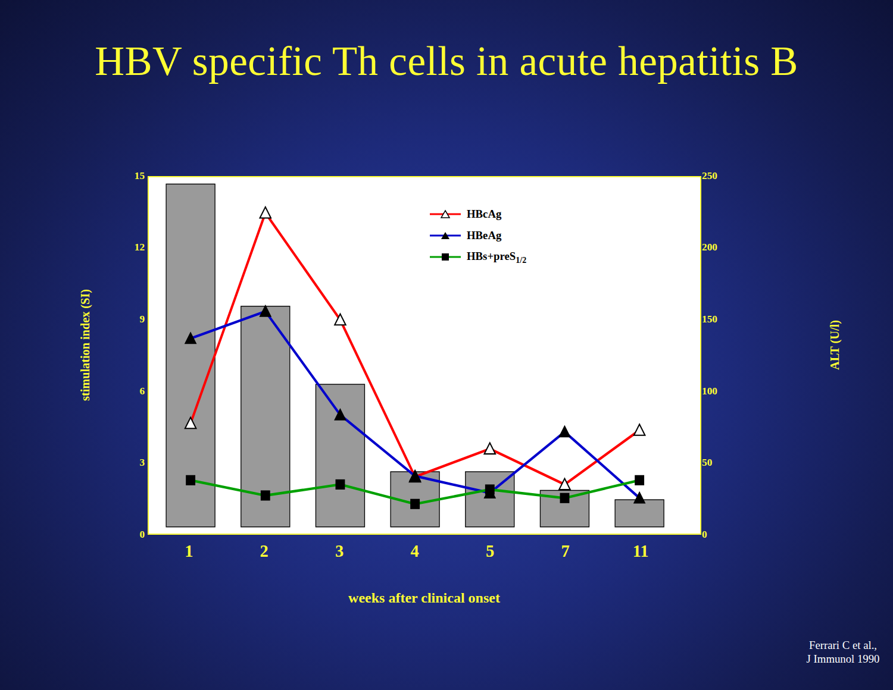HBV specific Th cells in acute hepatitis B
stimulation index (SI)
ALT (U/l)
15 12 9 6 3 0
250 200 150 100 50 0
HBcAg
HBeAg
HBs+preS1/2
1 2 3 4 5 7 11
weeks after clinical onset
Ferrari C et al.,
J Immunol 1990